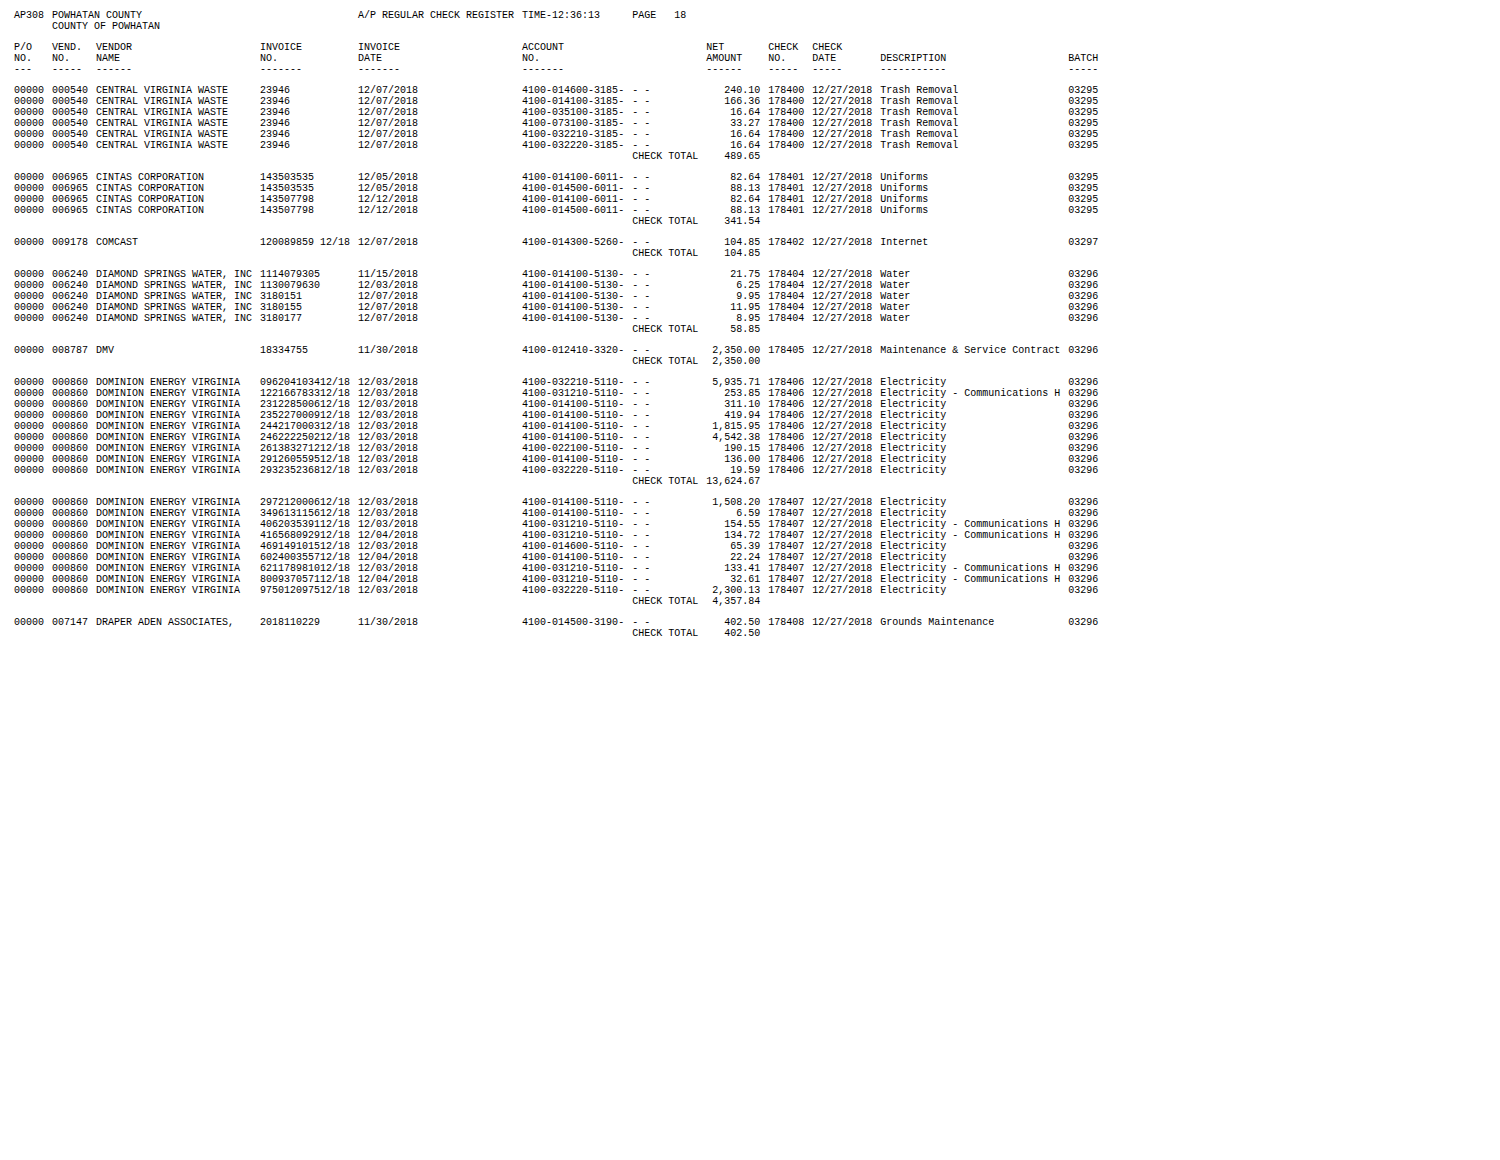| AP308 | POWHATAN COUNTY COUNTY OF POWHATAN | A/P REGULAR CHECK REGISTER | TIME-12:36:13 | PAGE 18 | | | |
| P/O | VEND. | VENDOR | INVOICE | INVOICE | ACCOUNT | | NET | CHECK | CHECK | | |
| NO. | NO. | NAME | NO. | DATE | NO. | | AMOUNT | NO. | DATE | DESCRIPTION | BATCH |
| --- | ----- | ------ | ------- | ------- | ------- | | ------ | ----- | ----- | ----------- | ----- |
| 00000 | 000540 | CENTRAL VIRGINIA WASTE | 23946 | 12/07/2018 | 4100-014600-3185- | - - | 240.10 | 178400 | 12/27/2018 | Trash Removal | 03295 |
| 00000 | 000540 | CENTRAL VIRGINIA WASTE | 23946 | 12/07/2018 | 4100-014100-3185- | - - | 166.36 | 178400 | 12/27/2018 | Trash Removal | 03295 |
| 00000 | 000540 | CENTRAL VIRGINIA WASTE | 23946 | 12/07/2018 | 4100-035100-3185- | - - | 16.64 | 178400 | 12/27/2018 | Trash Removal | 03295 |
| 00000 | 000540 | CENTRAL VIRGINIA WASTE | 23946 | 12/07/2018 | 4100-073100-3185- | - - | 33.27 | 178400 | 12/27/2018 | Trash Removal | 03295 |
| 00000 | 000540 | CENTRAL VIRGINIA WASTE | 23946 | 12/07/2018 | 4100-032210-3185- | - - | 16.64 | 178400 | 12/27/2018 | Trash Removal | 03295 |
| 00000 | 000540 | CENTRAL VIRGINIA WASTE | 23946 | 12/07/2018 | 4100-032220-3185- | - - | 16.64 | 178400 | 12/27/2018 | Trash Removal | 03295 |
| | CHECK TOTAL | 489.65 | |
| 00000 | 006965 | CINTAS CORPORATION | 143503535 | 12/05/2018 | 4100-014100-6011- | - - | 82.64 | 178401 | 12/27/2018 | Uniforms | 03295 |
| 00000 | 006965 | CINTAS CORPORATION | 143503535 | 12/05/2018 | 4100-014500-6011- | - - | 88.13 | 178401 | 12/27/2018 | Uniforms | 03295 |
| 00000 | 006965 | CINTAS CORPORATION | 143507798 | 12/12/2018 | 4100-014100-6011- | - - | 82.64 | 178401 | 12/27/2018 | Uniforms | 03295 |
| 00000 | 006965 | CINTAS CORPORATION | 143507798 | 12/12/2018 | 4100-014500-6011- | - - | 88.13 | 178401 | 12/27/2018 | Uniforms | 03295 |
| | CHECK TOTAL | 341.54 | |
| 00000 | 009178 | COMCAST | 120089859 12/18 | 12/07/2018 | 4100-014300-5260- | - - | 104.85 | 178402 | 12/27/2018 | Internet | 03297 |
| | CHECK TOTAL | 104.85 | |
| 00000 | 006240 | DIAMOND SPRINGS WATER, INC | 1114079305 | 11/15/2018 | 4100-014100-5130- | - - | 21.75 | 178404 | 12/27/2018 | Water | 03296 |
| 00000 | 006240 | DIAMOND SPRINGS WATER, INC | 1130079630 | 12/03/2018 | 4100-014100-5130- | - - | 6.25 | 178404 | 12/27/2018 | Water | 03296 |
| 00000 | 006240 | DIAMOND SPRINGS WATER, INC | 3180151 | 12/07/2018 | 4100-014100-5130- | - - | 9.95 | 178404 | 12/27/2018 | Water | 03296 |
| 00000 | 006240 | DIAMOND SPRINGS WATER, INC | 3180155 | 12/07/2018 | 4100-014100-5130- | - - | 11.95 | 178404 | 12/27/2018 | Water | 03296 |
| 00000 | 006240 | DIAMOND SPRINGS WATER, INC | 3180177 | 12/07/2018 | 4100-014100-5130- | - - | 8.95 | 178404 | 12/27/2018 | Water | 03296 |
| | CHECK TOTAL | 58.85 | |
| 00000 | 008787 | DMV | 18334755 | 11/30/2018 | 4100-012410-3320- | - - | 2,350.00 | 178405 | 12/27/2018 | Maintenance & Service Contract | 03296 |
| | CHECK TOTAL | 2,350.00 | |
| 00000 | 000860 | DOMINION ENERGY VIRGINIA | 096204103412/18 | 12/03/2018 | 4100-032210-5110- | - - | 5,935.71 | 178406 | 12/27/2018 | Electricity | 03296 |
| 00000 | 000860 | DOMINION ENERGY VIRGINIA | 122166783312/18 | 12/03/2018 | 4100-031210-5110- | - - | 253.85 | 178406 | 12/27/2018 | Electricity - Communications H | 03296 |
| 00000 | 000860 | DOMINION ENERGY VIRGINIA | 231228500612/18 | 12/03/2018 | 4100-014100-5110- | - - | 311.10 | 178406 | 12/27/2018 | Electricity | 03296 |
| 00000 | 000860 | DOMINION ENERGY VIRGINIA | 235227000912/18 | 12/03/2018 | 4100-014100-5110- | - - | 419.94 | 178406 | 12/27/2018 | Electricity | 03296 |
| 00000 | 000860 | DOMINION ENERGY VIRGINIA | 244217000312/18 | 12/03/2018 | 4100-014100-5110- | - - | 1,815.95 | 178406 | 12/27/2018 | Electricity | 03296 |
| 00000 | 000860 | DOMINION ENERGY VIRGINIA | 246222250212/18 | 12/03/2018 | 4100-014100-5110- | - - | 4,542.38 | 178406 | 12/27/2018 | Electricity | 03296 |
| 00000 | 000860 | DOMINION ENERGY VIRGINIA | 261383271212/18 | 12/03/2018 | 4100-022100-5110- | - - | 190.15 | 178406 | 12/27/2018 | Electricity | 03296 |
| 00000 | 000860 | DOMINION ENERGY VIRGINIA | 291260559512/18 | 12/03/2018 | 4100-014100-5110- | - - | 136.00 | 178406 | 12/27/2018 | Electricity | 03296 |
| 00000 | 000860 | DOMINION ENERGY VIRGINIA | 293235236812/18 | 12/03/2018 | 4100-032220-5110- | - - | 19.59 | 178406 | 12/27/2018 | Electricity | 03296 |
| | CHECK TOTAL | 13,624.67 | |
| 00000 | 000860 | DOMINION ENERGY VIRGINIA | 297212000612/18 | 12/03/2018 | 4100-014100-5110- | - - | 1,508.20 | 178407 | 12/27/2018 | Electricity | 03296 |
| 00000 | 000860 | DOMINION ENERGY VIRGINIA | 349613115612/18 | 12/03/2018 | 4100-014100-5110- | - - | 6.59 | 178407 | 12/27/2018 | Electricity | 03296 |
| 00000 | 000860 | DOMINION ENERGY VIRGINIA | 406203539112/18 | 12/03/2018 | 4100-031210-5110- | - - | 154.55 | 178407 | 12/27/2018 | Electricity - Communications H | 03296 |
| 00000 | 000860 | DOMINION ENERGY VIRGINIA | 416568092912/18 | 12/04/2018 | 4100-031210-5110- | - - | 134.72 | 178407 | 12/27/2018 | Electricity - Communications H | 03296 |
| 00000 | 000860 | DOMINION ENERGY VIRGINIA | 469149101512/18 | 12/03/2018 | 4100-014600-5110- | - - | 65.39 | 178407 | 12/27/2018 | Electricity | 03296 |
| 00000 | 000860 | DOMINION ENERGY VIRGINIA | 602400355712/18 | 12/04/2018 | 4100-014100-5110- | - - | 22.24 | 178407 | 12/27/2018 | Electricity | 03296 |
| 00000 | 000860 | DOMINION ENERGY VIRGINIA | 621178981012/18 | 12/03/2018 | 4100-031210-5110- | - - | 133.41 | 178407 | 12/27/2018 | Electricity - Communications H | 03296 |
| 00000 | 000860 | DOMINION ENERGY VIRGINIA | 800937057112/18 | 12/04/2018 | 4100-031210-5110- | - - | 32.61 | 178407 | 12/27/2018 | Electricity - Communications H | 03296 |
| 00000 | 000860 | DOMINION ENERGY VIRGINIA | 975012097512/18 | 12/03/2018 | 4100-032220-5110- | - - | 2,300.13 | 178407 | 12/27/2018 | Electricity | 03296 |
| | CHECK TOTAL | 4,357.84 | |
| 00000 | 007147 | DRAPER ADEN ASSOCIATES, | 2018110229 | 11/30/2018 | 4100-014500-3190- | - - | 402.50 | 178408 | 12/27/2018 | Grounds Maintenance | 03296 |
| | CHECK TOTAL | 402.50 | |